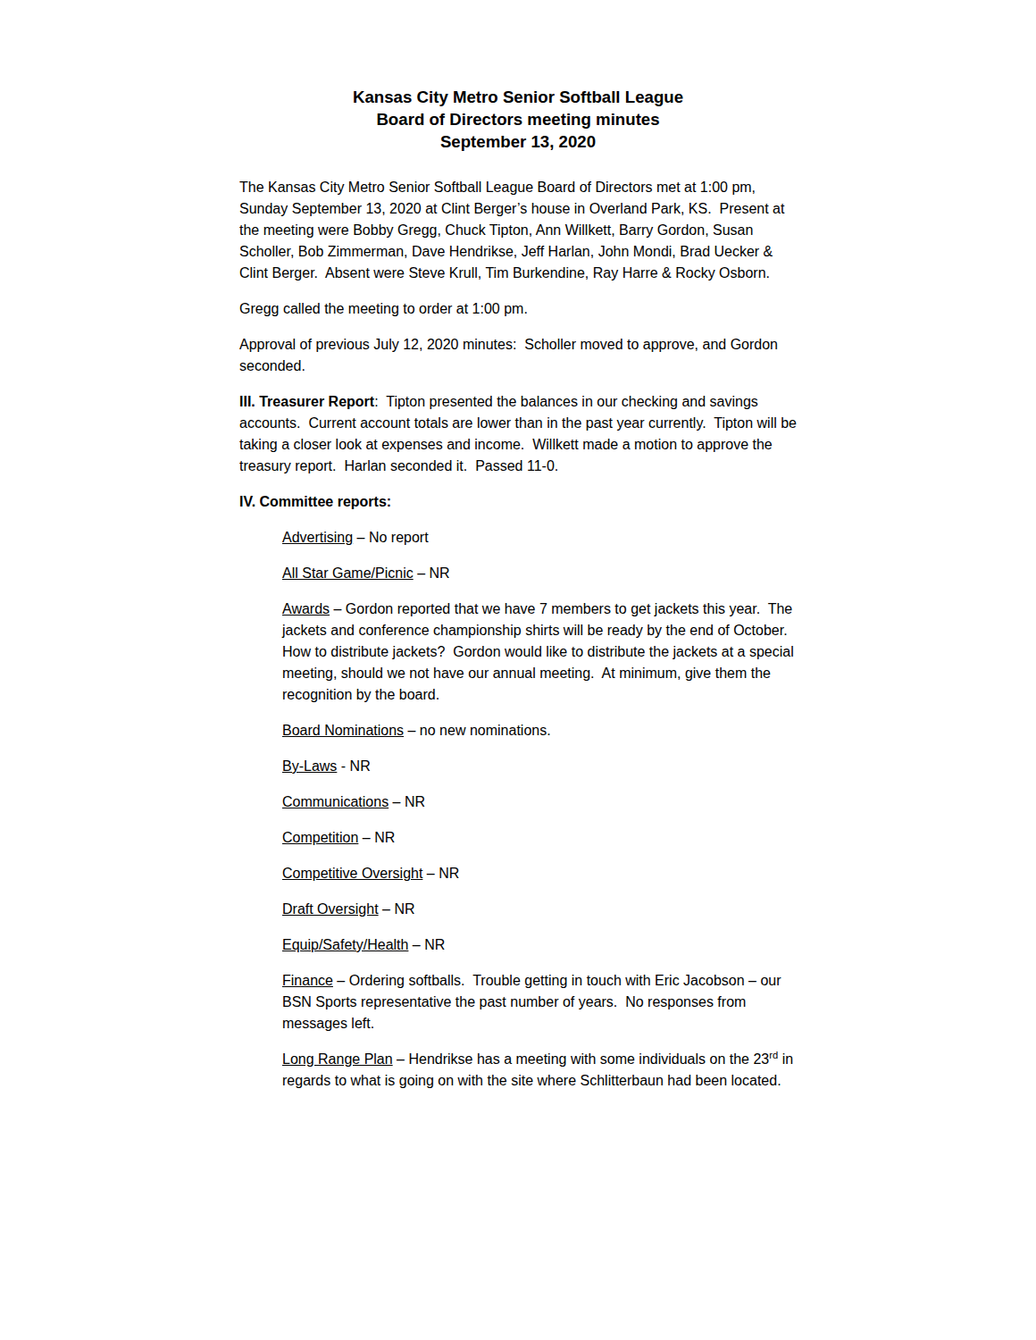Kansas City Metro Senior Softball League Board of Directors meeting minutes September 13, 2020
The Kansas City Metro Senior Softball League Board of Directors met at 1:00 pm, Sunday September 13, 2020 at Clint Berger’s house in Overland Park, KS. Present at the meeting were Bobby Gregg, Chuck Tipton, Ann Willkett, Barry Gordon, Susan Scholler, Bob Zimmerman, Dave Hendrikse, Jeff Harlan, John Mondi, Brad Uecker & Clint Berger. Absent were Steve Krull, Tim Burkendine, Ray Harre & Rocky Osborn.
Gregg called the meeting to order at 1:00 pm.
Approval of previous July 12, 2020 minutes: Scholler moved to approve, and Gordon seconded.
III. Treasurer Report: Tipton presented the balances in our checking and savings accounts. Current account totals are lower than in the past year currently. Tipton will be taking a closer look at expenses and income. Willkett made a motion to approve the treasury report. Harlan seconded it. Passed 11-0.
IV. Committee reports:
Advertising – No report
All Star Game/Picnic – NR
Awards – Gordon reported that we have 7 members to get jackets this year. The jackets and conference championship shirts will be ready by the end of October. How to distribute jackets? Gordon would like to distribute the jackets at a special meeting, should we not have our annual meeting. At minimum, give them the recognition by the board.
Board Nominations – no new nominations.
By-Laws - NR
Communications – NR
Competition – NR
Competitive Oversight – NR
Draft Oversight – NR
Equip/Safety/Health – NR
Finance – Ordering softballs. Trouble getting in touch with Eric Jacobson – our BSN Sports representative the past number of years. No responses from messages left.
Long Range Plan – Hendrikse has a meeting with some individuals on the 23rd in regards to what is going on with the site where Schlitterbaun had been located.